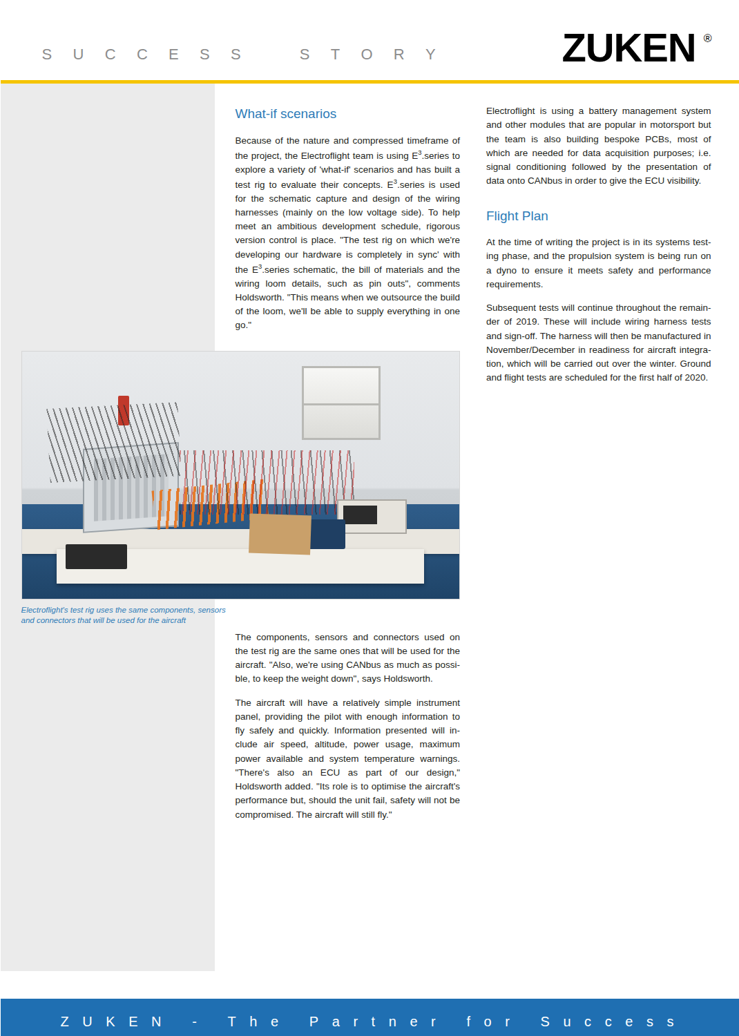S U C C E S S S T O R Y
ZUKEN®
What-if scenarios
Because of the nature and compressed timeframe of the project, the Electroflight team is using E3.series to explore a variety of 'what-if' scenarios and has built a test rig to evaluate their concepts. E3.series is used for the schematic capture and design of the wiring harnesses (mainly on the low voltage side). To help meet an ambitious development schedule, rigorous version control is place. "The test rig on which we're developing our hardware is completely in sync' with the E3.series schematic, the bill of materials and the wiring loom details, such as pin outs", comments Holdsworth. "This means when we outsource the build of the loom, we'll be able to supply everything in one go."
Electroflight's test rig uses the same components, sensors and connectors that will be used for the aircraft
The components, sensors and connectors used on the test rig are the same ones that will be used for the aircraft. "Also, we're using CANbus as much as possible, to keep the weight down", says Holdsworth.
The aircraft will have a relatively simple instrument panel, providing the pilot with enough information to fly safely and quickly. Information presented will include air speed, altitude, power usage, maximum power available and system temperature warnings. "There's also an ECU as part of our design," Holdsworth added. "Its role is to optimise the aircraft's performance but, should the unit fail, safety will not be compromised. The aircraft will still fly."
Electroflight is using a battery management system and other modules that are popular in motorsport but the team is also building bespoke PCBs, most of which are needed for data acquisition purposes; i.e. signal conditioning followed by the presentation of data onto CANbus in order to give the ECU visibility.
Flight Plan
At the time of writing the project is in its systems testing phase, and the propulsion system is being run on a dyno to ensure it meets safety and performance requirements.
Subsequent tests will continue throughout the remainder of 2019. These will include wiring harness tests and sign-off. The harness will then be manufactured in November/December in readiness for aircraft integration, which will be carried out over the winter. Ground and flight tests are scheduled for the first half of 2020.
Z U K E N - T h e P a r t n e r f o r S u c c e s s